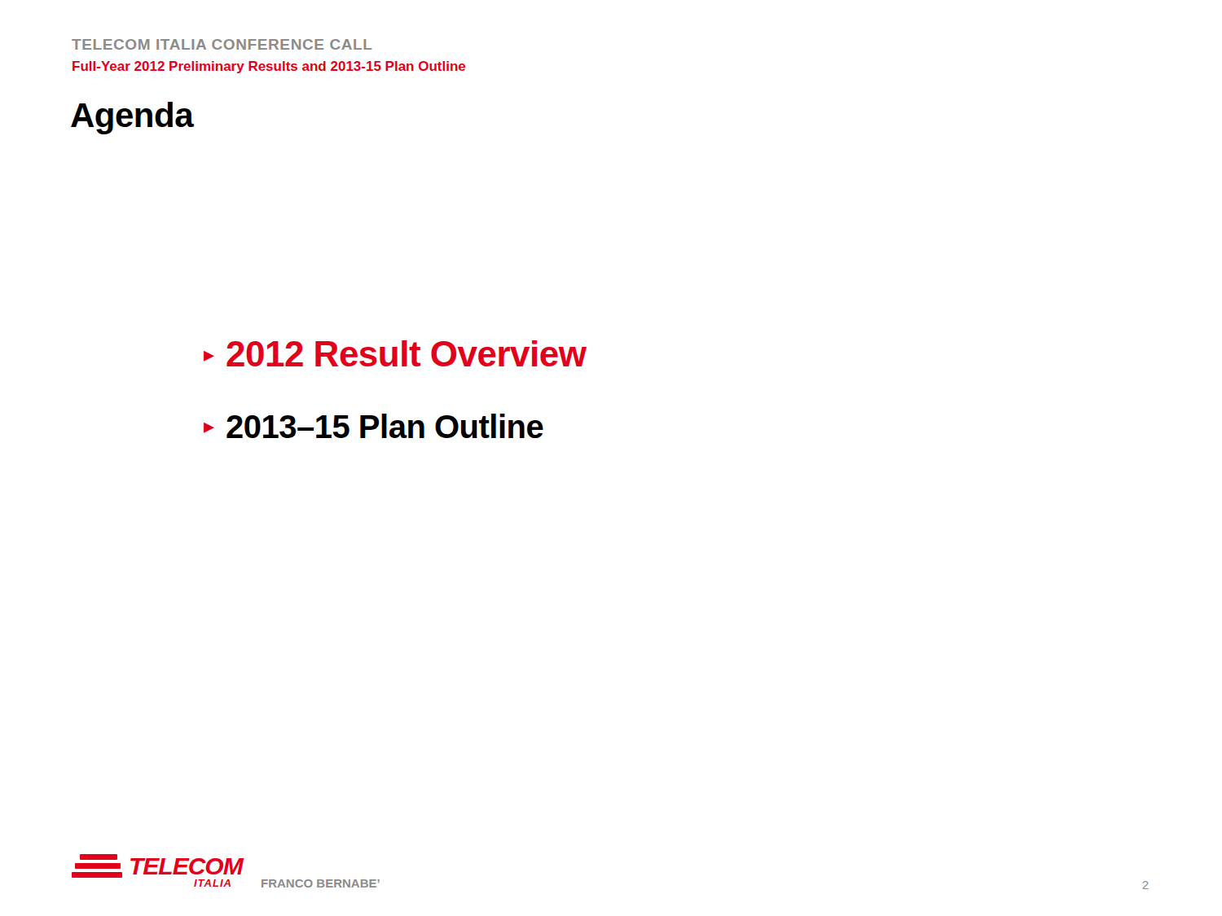TELECOM ITALIA CONFERENCE CALL
Full-Year 2012 Preliminary Results and 2013-15 Plan Outline
Agenda
▸ 2012 Result Overview
▸ 2013–15 Plan Outline
TELECOM
ITALIA
FRANCO BERNABE’
2